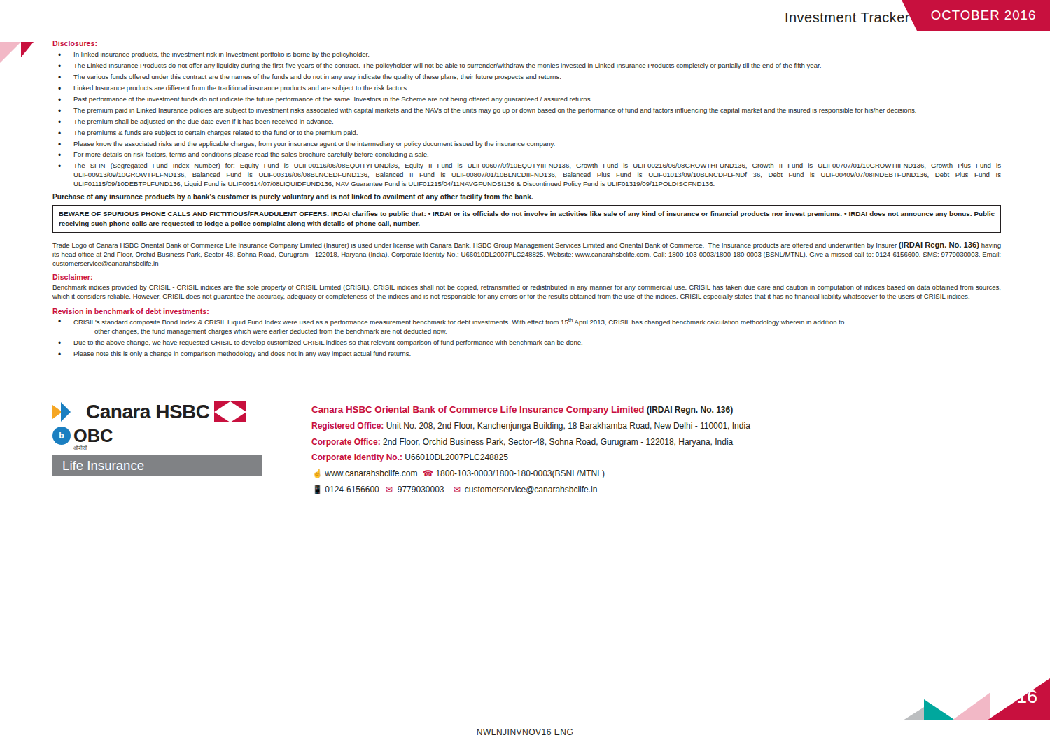Investment Tracker
OCTOBER 2016
Disclosures:
In linked insurance products, the investment risk in Investment portfolio is borne by the policyholder.
The Linked Insurance Products do not offer any liquidity during the first five years of the contract. The policyholder will not be able to surrender/withdraw the monies invested in Linked Insurance Products completely or partially till the end of the fifth year.
The various funds offered under this contract are the names of the funds and do not in any way indicate the quality of these plans, their future prospects and returns.
Linked Insurance products are different from the traditional insurance products and are subject to the risk factors.
Past performance of the investment funds do not indicate the future performance of the same. Investors in the Scheme are not being offered any guaranteed / assured returns.
The premium paid in Linked Insurance policies are subject to investment risks associated with capital markets and the NAVs of the units may go up or down based on the performance of fund and factors influencing the capital market and the insured is responsible for his/her decisions.
The premium shall be adjusted on the due date even if it has been received in advance.
The premiums & funds are subject to certain charges related to the fund or to the premium paid.
Please know the associated risks and the applicable charges, from your insurance agent or the intermediary or policy document issued by the insurance company.
For more details on risk factors, terms and conditions please read the sales brochure carefully before concluding a sale.
The SFIN (Segregated Fund Index Number) for: Equity Fund is ULIF00116/06/08EQUITYFUNDi36, Equity II Fund is ULIF00607/0f/10EQUTYIIFND136, Growth Fund is ULIF00216/06/08GROWTHFUND136, Growth II Fund is ULIF00707/01/10GROWTIIFND136, Growth Plus Fund is ULIF00913/09/10GROWTPLFND136, Balanced Fund is ULIF00316/06/08BLNCEDFUND136, Balanced II Fund is ULIF00807/01/10BLNCDIIFND136, Balanced Plus Fund is ULIF01013/09/10BLNCDPLFNDf 36, Debt Fund is ULIF00409/07/08INDEBTFUND136, Debt Plus Fund Is ULIF01115/09/10DEBTPLFUND136, Liquid Fund is ULIF00514/07/08LIQUIDFUND136, NAV Guarantee Fund is ULIF01215/04/11NAVGFUNDSI136 & Discontinued Policy Fund is ULIF01319/09/11POLDISCFND136.
Purchase of any insurance products by a bank's customer is purely voluntary and is not linked to availment of any other facility from the bank.
BEWARE OF SPURIOUS PHONE CALLS AND FICTITIOUS/FRAUDULENT OFFERS. IRDAI clarifies to public that: • IRDAI or its officials do not involve in activities like sale of any kind of insurance or financial products nor invest premiums. • IRDAI does not announce any bonus. Public receiving such phone calls are requested to lodge a police complaint along with details of phone call, number.
Trade Logo of Canara HSBC Oriental Bank of Commerce Life Insurance Company Limited (Insurer) is used under license with Canara Bank, HSBC Group Management Services Limited and Oriental Bank of Commerce. The Insurance products are offered and underwritten by Insurer (IRDAI Regn. No. 136) having its head office at 2nd Floor, Orchid Business Park, Sector-48, Sohna Road, Gurugram - 122018, Haryana (India). Corporate Identity No.: U66010DL2007PLC248825. Website: www.canarahsbclife.com. Call: 1800-103-0003/1800-180-0003 (BSNL/MTNL). Give a missed call to: 0124-6156600. SMS: 9779030003. Email: customerservice@canarahsbclife.in
Disclaimer:
Benchmark indices provided by CRISIL - CRISIL indices are the sole property of CRISIL Limited (CRISIL). CRISIL indices shall not be copied, retransmitted or redistributed in any manner for any commercial use. CRISIL has taken due care and caution in computation of indices based on data obtained from sources, which it considers reliable. However, CRISIL does not guarantee the accuracy, adequacy or completeness of the indices and is not responsible for any errors or for the results obtained from the use of the indices. CRISIL especially states that it has no financial liability whatsoever to the users of CRISIL indices.
Revision in benchmark of debt investments:
CRISIL's standard composite Bond Index & CRISIL Liquid Fund Index were used as a performance measurement benchmark for debt investments. With effect from 15th April 2013, CRISIL has changed benchmark calculation methodology wherein in addition toother changes, the fund management charges which were earlier deducted from the benchmark are not deducted now.
Due to the above change, we have requested CRISIL to develop customized CRISIL indices so that relevant comparison of fund performance with benchmark can be done.
Please note this is only a change in comparison methodology and does not in any way impact actual fund returns.
Canara HSBC
b
OBC
ओबीसी
Life Insurance
Canara HSBC Oriental Bank of Commerce Life Insurance Company Limited (IRDAI Regn. No. 136)
Registered Office: Unit No. 208, 2nd Floor, Kanchenjunga Building, 18 Barakhamba Road, New Delhi - 110001, India
Corporate Office: 2nd Floor, Orchid Business Park, Sector-48, Sohna Road, Gurugram - 122018, Haryana, India
Corporate Identity No.: U66010DL2007PLC248825
☝ www.canarahsbclife.com ☎ 1800-103-0003/1800-180-0003(BSNL/MTNL)
📱 0124-6156600 ✉ 9779030003 ✉ customerservice@canarahsbclife.in
16
NWLNJINVNOV16 ENG